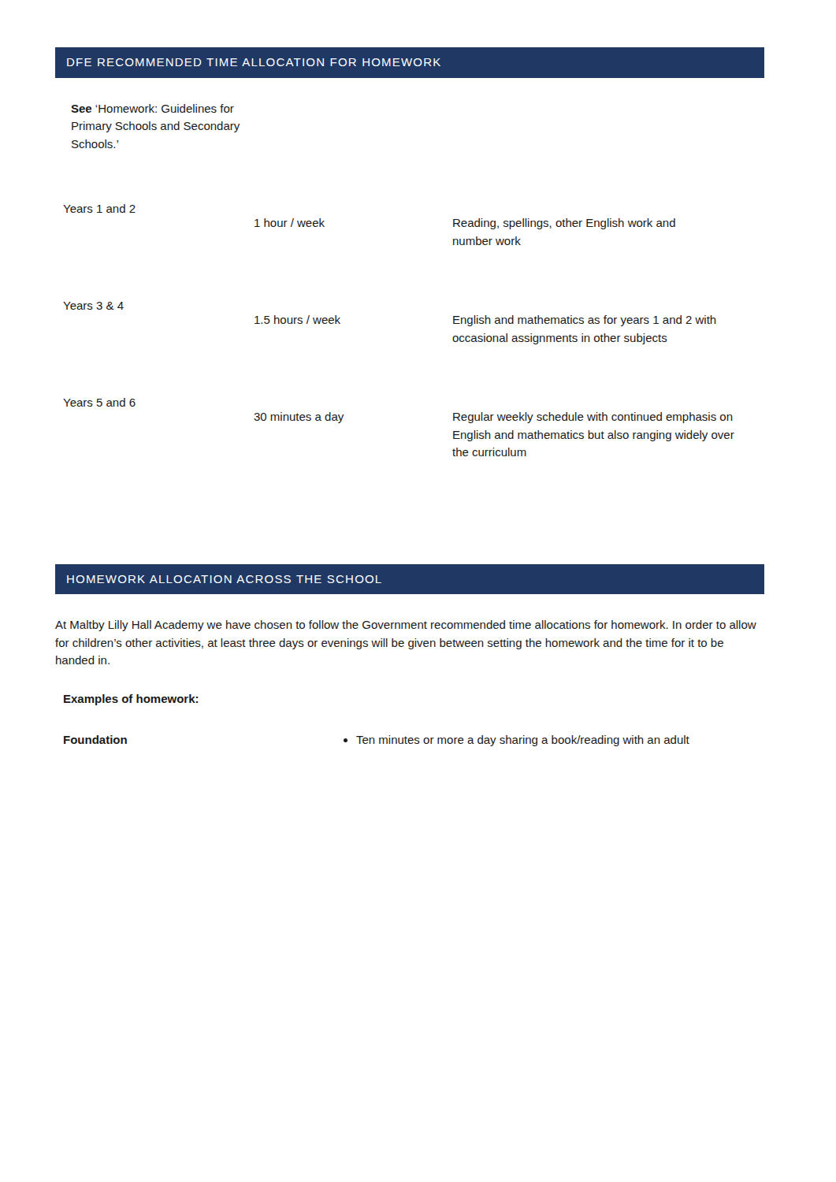DFE RECOMMENDED TIME ALLOCATION FOR HOMEWORK
See ‘Homework: Guidelines for Primary Schools and Secondary Schools.’
| Years 1 and 2 | 1 hour / week | Reading, spellings, other English work and number work |
| Years 3 & 4 | 1.5 hours / week | English and mathematics as for years 1 and 2 with occasional assignments in other subjects |
| Years 5 and 6 | 30 minutes a day | Regular weekly schedule with continued emphasis on English and mathematics but also ranging widely over the curriculum |
HOMEWORK ALLOCATION ACROSS THE SCHOOL
At Maltby Lilly Hall Academy we have chosen to follow the Government recommended time allocations for homework. In order to allow for children’s other activities, at least three days or evenings will be given between setting the homework and the time for it to be handed in.
Examples of homework:
| Foundation | Ten minutes or more a day sharing a book/reading with an adult |